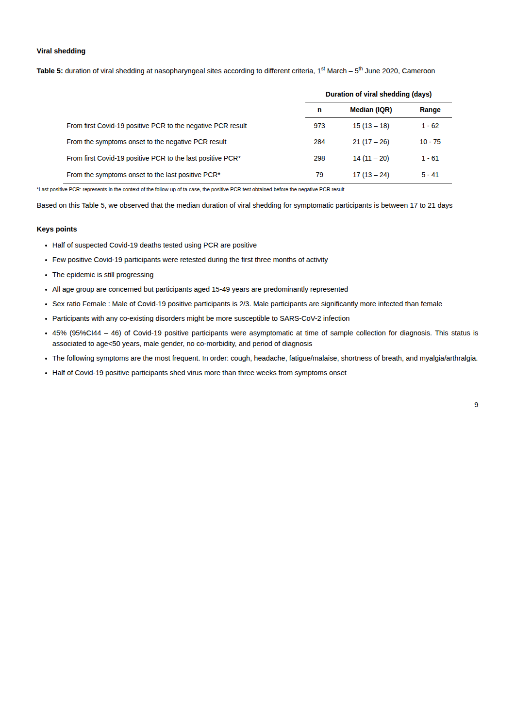Viral shedding
Table 5: duration of viral shedding at nasopharyngeal sites according to different criteria, 1st March – 5th June 2020, Cameroon
| | Duration of viral shedding (days) |
| --- | --- |
| n | Median (IQR) | Range |
| From first Covid-19 positive PCR to the negative PCR result | 973 | 15 (13 – 18) | 1 - 62 |
| From the symptoms onset to the negative PCR result | 284 | 21 (17 – 26) | 10 - 75 |
| From first Covid-19 positive PCR to the last positive PCR* | 298 | 14 (11 – 20) | 1 - 61 |
| From the symptoms onset to the last positive PCR* | 79 | 17 (13 – 24) | 5 - 41 |
*Last positive PCR: represents in the context of the follow-up of ta case, the positive PCR test obtained before the negative PCR result
Based on this Table 5, we observed that the median duration of viral shedding for symptomatic participants is between 17 to 21 days
Keys points
Half of suspected Covid-19 deaths tested using PCR are positive
Few positive Covid-19 participants were retested during the first three months of activity
The epidemic is still progressing
All age group are concerned but participants aged 15-49 years are predominantly represented
Sex ratio Female : Male of Covid-19 positive participants is 2/3. Male participants are significantly more infected than female
Participants with any co-existing disorders might be more susceptible to SARS-CoV-2 infection
45% (95%CI44 – 46) of Covid-19 positive participants were asymptomatic at time of sample collection for diagnosis. This status is associated to age<50 years, male gender, no co-morbidity, and period of diagnosis
The following symptoms are the most frequent. In order: cough, headache, fatigue/malaise, shortness of breath, and myalgia/arthralgia.
Half of Covid-19 positive participants shed virus more than three weeks from symptoms onset
9